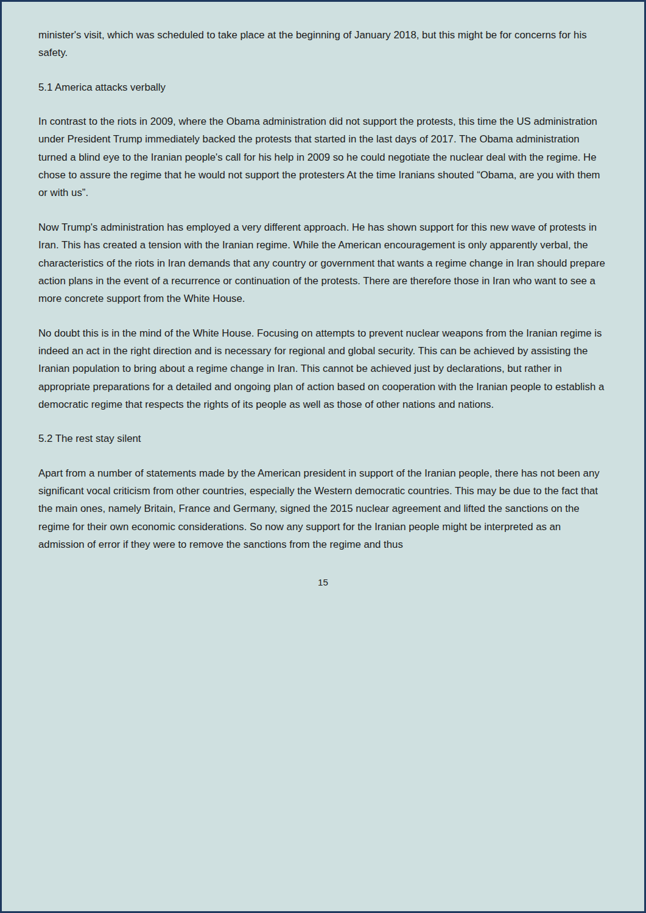minister's visit, which was scheduled to take place at the beginning of January 2018, but this might be for concerns for his safety.
5.1 America attacks verbally
In contrast to the riots in 2009, where the Obama administration did not support the protests, this time the US administration under President Trump immediately backed the protests that started in the last days of 2017. The Obama administration turned a blind eye to the Iranian people's call for his help in 2009 so he could negotiate the nuclear deal with the regime. He chose to assure the regime that he would not support the protesters At the time Iranians shouted “Obama, are you with them or with us”.
Now Trump's administration has employed a very different approach. He has shown support for this new wave of protests in Iran. This has created a tension with the Iranian regime. While the American encouragement is only apparently verbal, the characteristics of the riots in Iran demands that any country or government that wants a regime change in Iran should prepare action plans in the event of a recurrence or continuation of the protests. There are therefore those in Iran who want to see a more concrete support from the White House.
No doubt this is in the mind of the White House. Focusing on attempts to prevent nuclear weapons from the Iranian regime is indeed an act in the right direction and is necessary for regional and global security. This can be achieved by assisting the Iranian population to bring about a regime change in Iran. This cannot be achieved just by declarations, but rather in appropriate preparations for a detailed and ongoing plan of action based on cooperation with the Iranian people to establish a democratic regime that respects the rights of its people as well as those of other nations and nations.
5.2 The rest stay silent
Apart from a number of statements made by the American president in support of the Iranian people, there has not been any significant vocal criticism from other countries, especially the Western democratic countries. This may be due to the fact that the main ones, namely Britain, France and Germany, signed the 2015 nuclear agreement and lifted the sanctions on the regime for their own economic considerations. So now any support for the Iranian people might be interpreted as an admission of error if they were to remove the sanctions from the regime and thus
15